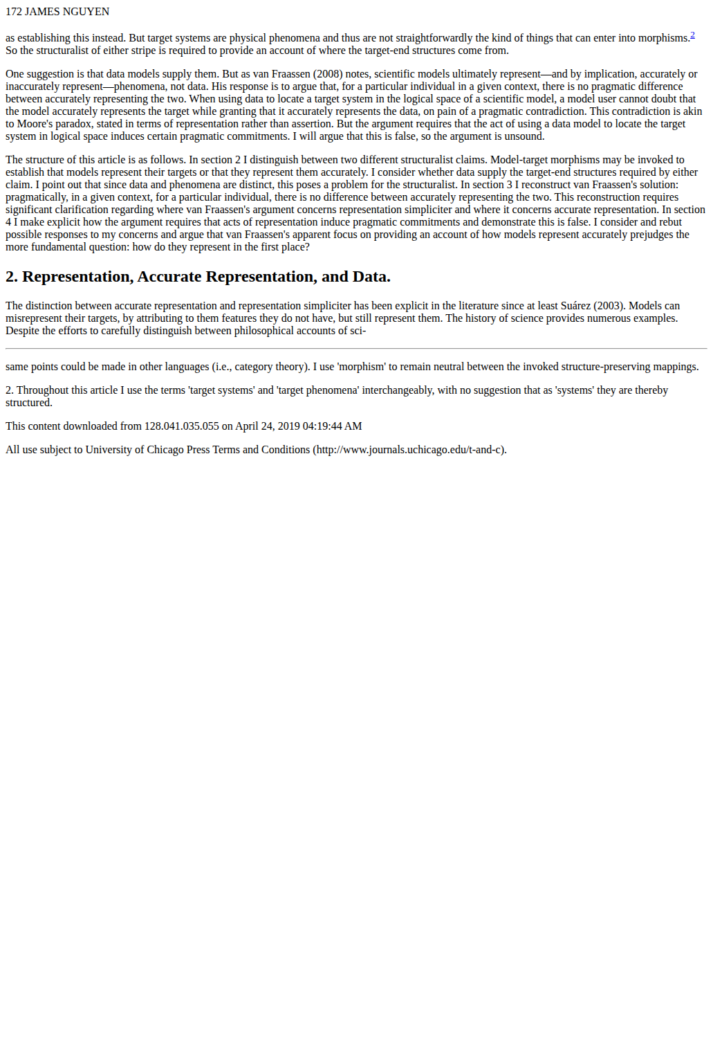172 JAMES NGUYEN
as establishing this instead. But target systems are physical phenomena and thus are not straightforwardly the kind of things that can enter into morphisms.2 So the structuralist of either stripe is required to provide an account of where the target-end structures come from.
One suggestion is that data models supply them. But as van Fraassen (2008) notes, scientific models ultimately represent—and by implication, accurately or inaccurately represent—phenomena, not data. His response is to argue that, for a particular individual in a given context, there is no pragmatic difference between accurately representing the two. When using data to locate a target system in the logical space of a scientific model, a model user cannot doubt that the model accurately represents the target while granting that it accurately represents the data, on pain of a pragmatic contradiction. This contradiction is akin to Moore's paradox, stated in terms of representation rather than assertion. But the argument requires that the act of using a data model to locate the target system in logical space induces certain pragmatic commitments. I will argue that this is false, so the argument is unsound.
The structure of this article is as follows. In section 2 I distinguish between two different structuralist claims. Model-target morphisms may be invoked to establish that models represent their targets or that they represent them accurately. I consider whether data supply the target-end structures required by either claim. I point out that since data and phenomena are distinct, this poses a problem for the structuralist. In section 3 I reconstruct van Fraassen's solution: pragmatically, in a given context, for a particular individual, there is no difference between accurately representing the two. This reconstruction requires significant clarification regarding where van Fraassen's argument concerns representation simpliciter and where it concerns accurate representation. In section 4 I make explicit how the argument requires that acts of representation induce pragmatic commitments and demonstrate this is false. I consider and rebut possible responses to my concerns and argue that van Fraassen's apparent focus on providing an account of how models represent accurately prejudges the more fundamental question: how do they represent in the first place?
2. Representation, Accurate Representation, and Data.
The distinction between accurate representation and representation simpliciter has been explicit in the literature since at least Suárez (2003). Models can misrepresent their targets, by attributing to them features they do not have, but still represent them. The history of science provides numerous examples. Despite the efforts to carefully distinguish between philosophical accounts of sci-
same points could be made in other languages (i.e., category theory). I use 'morphism' to remain neutral between the invoked structure-preserving mappings.
2. Throughout this article I use the terms 'target systems' and 'target phenomena' interchangeably, with no suggestion that as 'systems' they are thereby structured.
This content downloaded from 128.041.035.055 on April 24, 2019 04:19:44 AM
All use subject to University of Chicago Press Terms and Conditions (http://www.journals.uchicago.edu/t-and-c).